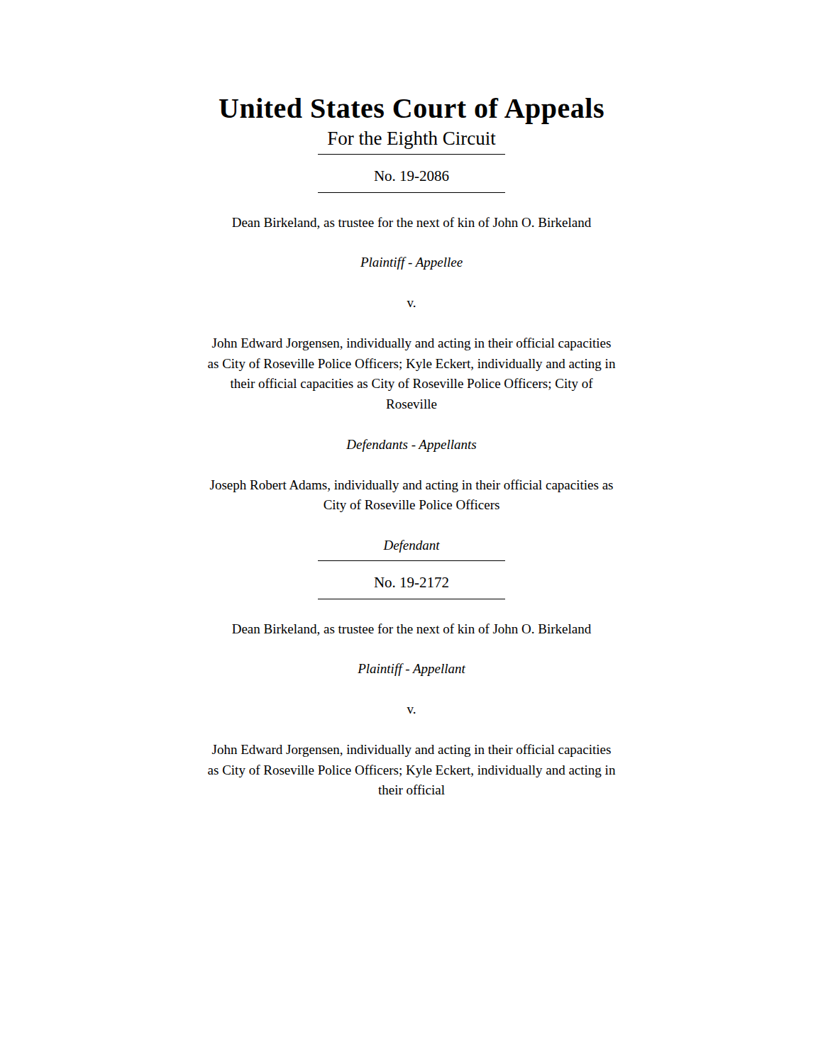United States Court of Appeals
For the Eighth Circuit
No. 19-2086
Dean Birkeland, as trustee for the next of kin of John O. Birkeland
Plaintiff - Appellee
v.
John Edward Jorgensen, individually and acting in their official capacities as City of Roseville Police Officers; Kyle Eckert, individually and acting in their official capacities as City of Roseville Police Officers; City of Roseville
Defendants - Appellants
Joseph Robert Adams, individually and acting in their official capacities as City of Roseville Police Officers
Defendant
No. 19-2172
Dean Birkeland, as trustee for the next of kin of John O. Birkeland
Plaintiff - Appellant
v.
John Edward Jorgensen, individually and acting in their official capacities as City of Roseville Police Officers; Kyle Eckert, individually and acting in their official